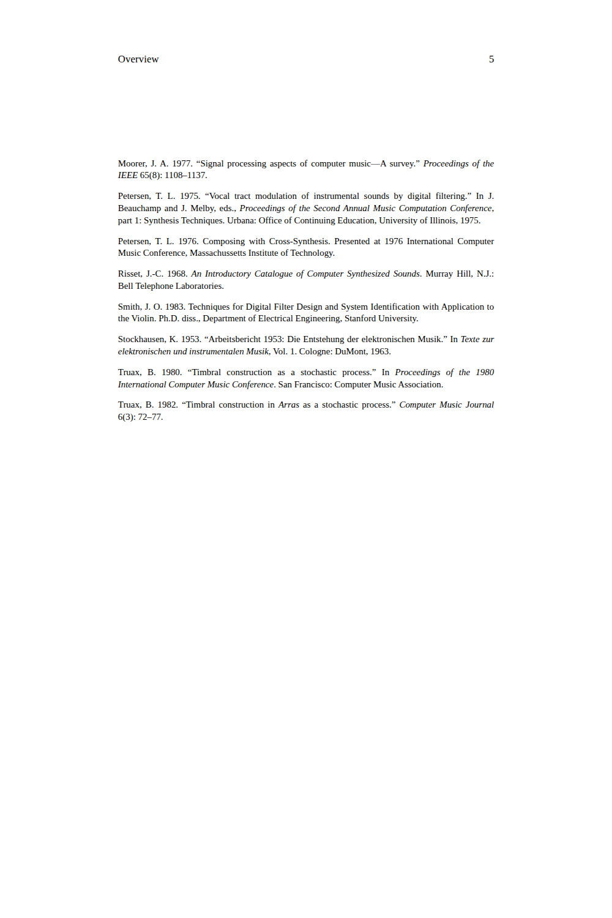Overview 5
Moorer, J. A. 1977. “Signal processing aspects of computer music—A survey.” Proceedings of the IEEE 65(8): 1108–1137.
Petersen, T. L. 1975. “Vocal tract modulation of instrumental sounds by digital filtering.” In J. Beauchamp and J. Melby, eds., Proceedings of the Second Annual Music Computation Conference, part 1: Synthesis Techniques. Urbana: Office of Continuing Education, University of Illinois, 1975.
Petersen, T. L. 1976. Composing with Cross-Synthesis. Presented at 1976 International Computer Music Conference, Massachussetts Institute of Technology.
Risset, J.-C. 1968. An Introductory Catalogue of Computer Synthesized Sounds. Murray Hill, N.J.: Bell Telephone Laboratories.
Smith, J. O. 1983. Techniques for Digital Filter Design and System Identification with Application to the Violin. Ph.D. diss., Department of Electrical Engineering, Stanford University.
Stockhausen, K. 1953. “Arbeitsbericht 1953: Die Entstehung der elektronischen Musik.” In Texte zur elektronischen und instrumentalen Musik, Vol. 1. Cologne: DuMont, 1963.
Truax, B. 1980. “Timbral construction as a stochastic process.” In Proceedings of the 1980 International Computer Music Conference. San Francisco: Computer Music Association.
Truax, B. 1982. “Timbral construction in Arras as a stochastic process.” Computer Music Journal 6(3): 72–77.